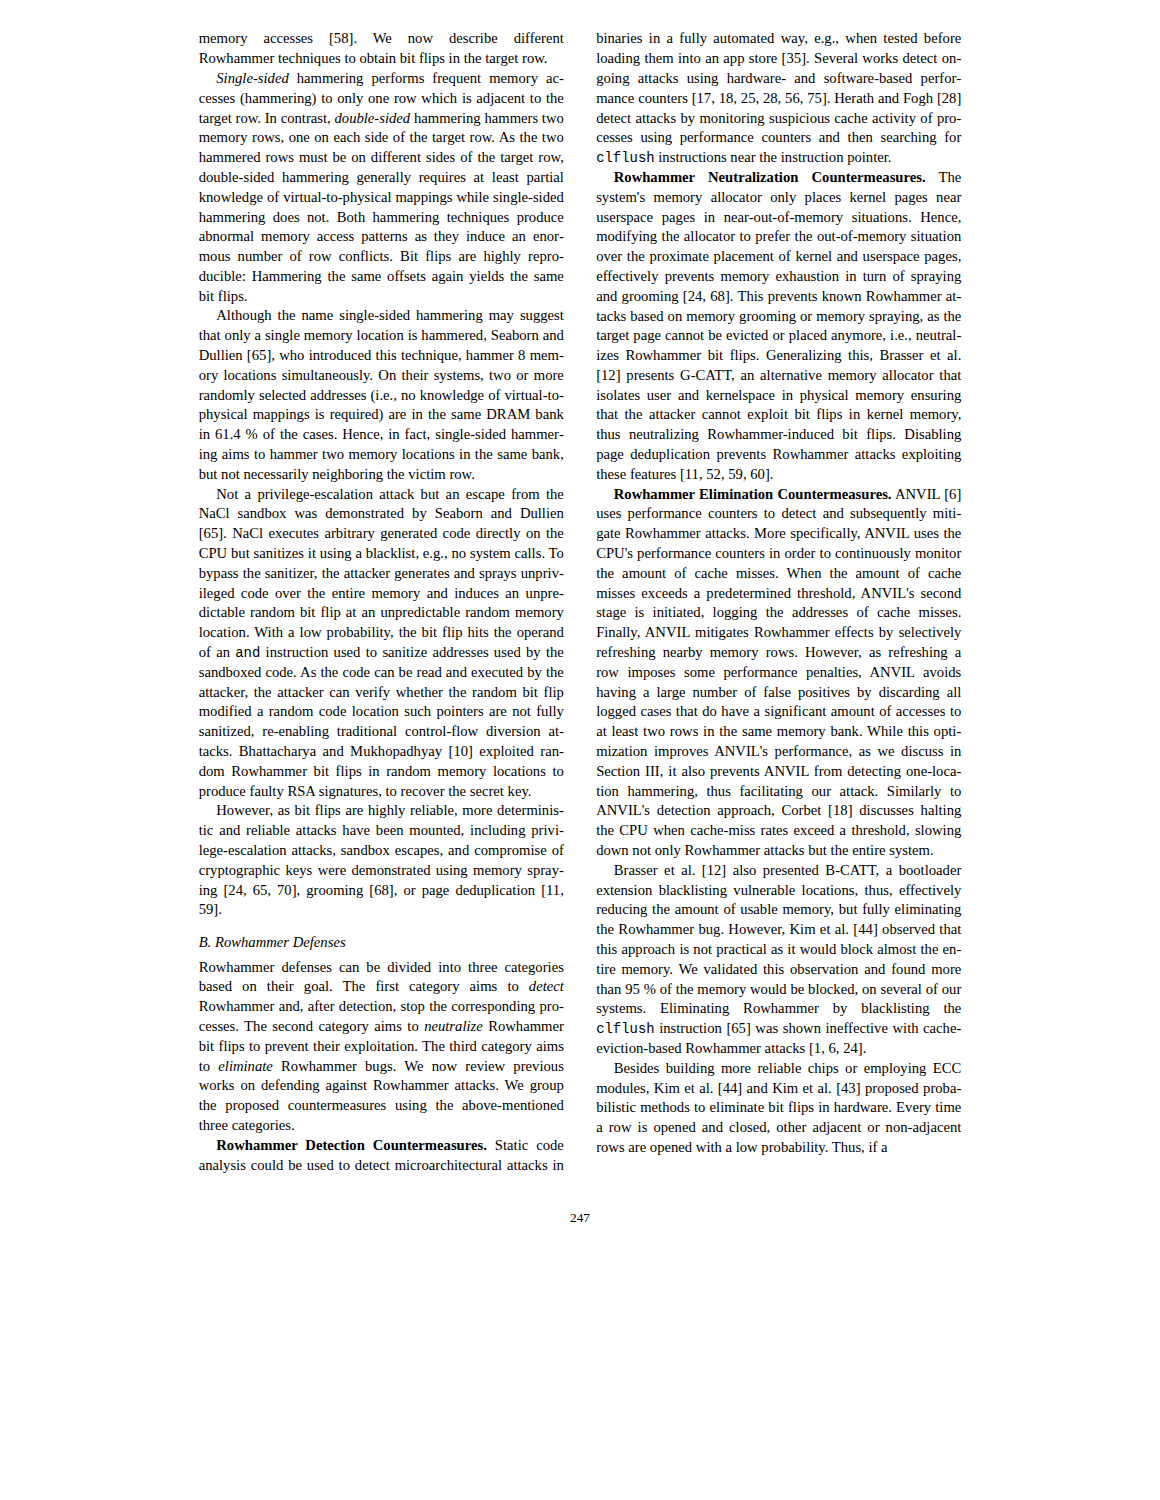memory accesses [58]. We now describe different Rowhammer techniques to obtain bit flips in the target row.
Single-sided hammering performs frequent memory accesses (hammering) to only one row which is adjacent to the target row. In contrast, double-sided hammering hammers two memory rows, one on each side of the target row. As the two hammered rows must be on different sides of the target row, double-sided hammering generally requires at least partial knowledge of virtual-to-physical mappings while single-sided hammering does not. Both hammering techniques produce abnormal memory access patterns as they induce an enormous number of row conflicts. Bit flips are highly reproducible: Hammering the same offsets again yields the same bit flips.
Although the name single-sided hammering may suggest that only a single memory location is hammered, Seaborn and Dullien [65], who introduced this technique, hammer 8 memory locations simultaneously. On their systems, two or more randomly selected addresses (i.e., no knowledge of virtual-to-physical mappings is required) are in the same DRAM bank in 61.4 % of the cases. Hence, in fact, single-sided hammering aims to hammer two memory locations in the same bank, but not necessarily neighboring the victim row.
Not a privilege-escalation attack but an escape from the NaCl sandbox was demonstrated by Seaborn and Dullien [65]. NaCl executes arbitrary generated code directly on the CPU but sanitizes it using a blacklist, e.g., no system calls. To bypass the sanitizer, the attacker generates and sprays unprivileged code over the entire memory and induces an unpredictable random bit flip at an unpredictable random memory location. With a low probability, the bit flip hits the operand of an and instruction used to sanitize addresses used by the sandboxed code. As the code can be read and executed by the attacker, the attacker can verify whether the random bit flip modified a random code location such pointers are not fully sanitized, re-enabling traditional control-flow diversion attacks. Bhattacharya and Mukhopadhyay [10] exploited random Rowhammer bit flips in random memory locations to produce faulty RSA signatures, to recover the secret key.
However, as bit flips are highly reliable, more deterministic and reliable attacks have been mounted, including privilege-escalation attacks, sandbox escapes, and compromise of cryptographic keys were demonstrated using memory spraying [24, 65, 70], grooming [68], or page deduplication [11, 59].
B. Rowhammer Defenses
Rowhammer defenses can be divided into three categories based on their goal. The first category aims to detect Rowhammer and, after detection, stop the corresponding processes. The second category aims to neutralize Rowhammer bit flips to prevent their exploitation. The third category aims to eliminate Rowhammer bugs. We now review previous works on defending against Rowhammer attacks. We group the proposed countermeasures using the above-mentioned three categories.
Rowhammer Detection Countermeasures. Static code analysis could be used to detect microarchitectural attacks in binaries in a fully automated way, e.g., when tested before loading them into an app store [35]. Several works detect ongoing attacks using hardware- and software-based performance counters [17, 18, 25, 28, 56, 75]. Herath and Fogh [28] detect attacks by monitoring suspicious cache activity of processes using performance counters and then searching for clflush instructions near the instruction pointer.
Rowhammer Neutralization Countermeasures. The system's memory allocator only places kernel pages near userspace pages in near-out-of-memory situations. Hence, modifying the allocator to prefer the out-of-memory situation over the proximate placement of kernel and userspace pages, effectively prevents memory exhaustion in turn of spraying and grooming [24, 68]. This prevents known Rowhammer attacks based on memory grooming or memory spraying, as the target page cannot be evicted or placed anymore, i.e., neutralizes Rowhammer bit flips. Generalizing this, Brasser et al. [12] presents G-CATT, an alternative memory allocator that isolates user and kernelspace in physical memory ensuring that the attacker cannot exploit bit flips in kernel memory, thus neutralizing Rowhammer-induced bit flips. Disabling page deduplication prevents Rowhammer attacks exploiting these features [11, 52, 59, 60].
Rowhammer Elimination Countermeasures. ANVIL [6] uses performance counters to detect and subsequently mitigate Rowhammer attacks. More specifically, ANVIL uses the CPU's performance counters in order to continuously monitor the amount of cache misses. When the amount of cache misses exceeds a predetermined threshold, ANVIL's second stage is initiated, logging the addresses of cache misses. Finally, ANVIL mitigates Rowhammer effects by selectively refreshing nearby memory rows. However, as refreshing a row imposes some performance penalties, ANVIL avoids having a large number of false positives by discarding all logged cases that do have a significant amount of accesses to at least two rows in the same memory bank. While this optimization improves ANVIL's performance, as we discuss in Section III, it also prevents ANVIL from detecting one-location hammering, thus facilitating our attack. Similarly to ANVIL's detection approach, Corbet [18] discusses halting the CPU when cache-miss rates exceed a threshold, slowing down not only Rowhammer attacks but the entire system.
Brasser et al. [12] also presented B-CATT, a bootloader extension blacklisting vulnerable locations, thus, effectively reducing the amount of usable memory, but fully eliminating the Rowhammer bug. However, Kim et al. [44] observed that this approach is not practical as it would block almost the entire memory. We validated this observation and found more than 95 % of the memory would be blocked, on several of our systems. Eliminating Rowhammer by blacklisting the clflush instruction [65] was shown ineffective with cache-eviction-based Rowhammer attacks [1, 6, 24].
Besides building more reliable chips or employing ECC modules, Kim et al. [44] and Kim et al. [43] proposed probabilistic methods to eliminate bit flips in hardware. Every time a row is opened and closed, other adjacent or non-adjacent rows are opened with a low probability. Thus, if a
247